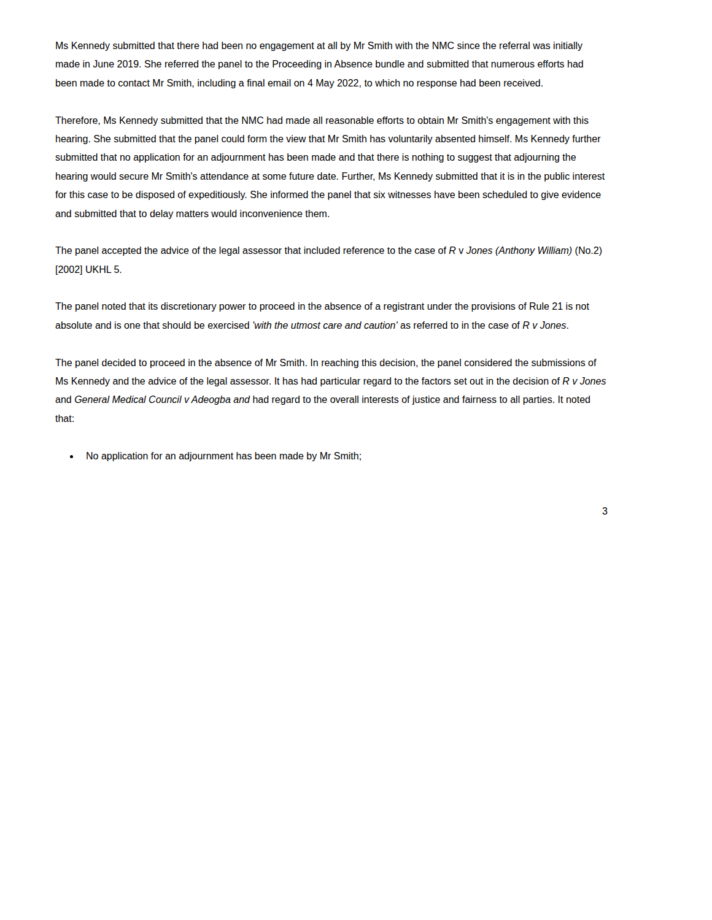Ms Kennedy submitted that there had been no engagement at all by Mr Smith with the NMC since the referral was initially made in June 2019. She referred the panel to the Proceeding in Absence bundle and submitted that numerous efforts had been made to contact Mr Smith, including a final email on 4 May 2022, to which no response had been received.
Therefore, Ms Kennedy submitted that the NMC had made all reasonable efforts to obtain Mr Smith's engagement with this hearing. She submitted that the panel could form the view that Mr Smith has voluntarily absented himself. Ms Kennedy further submitted that no application for an adjournment has been made and that there is nothing to suggest that adjourning the hearing would secure Mr Smith's attendance at some future date. Further, Ms Kennedy submitted that it is in the public interest for this case to be disposed of expeditiously. She informed the panel that six witnesses have been scheduled to give evidence and submitted that to delay matters would inconvenience them.
The panel accepted the advice of the legal assessor that included reference to the case of R v Jones (Anthony William) (No.2) [2002] UKHL 5.
The panel noted that its discretionary power to proceed in the absence of a registrant under the provisions of Rule 21 is not absolute and is one that should be exercised 'with the utmost care and caution' as referred to in the case of R v Jones.
The panel decided to proceed in the absence of Mr Smith. In reaching this decision, the panel considered the submissions of Ms Kennedy and the advice of the legal assessor. It has had particular regard to the factors set out in the decision of R v Jones and General Medical Council v Adeogba and had regard to the overall interests of justice and fairness to all parties. It noted that:
No application for an adjournment has been made by Mr Smith;
3